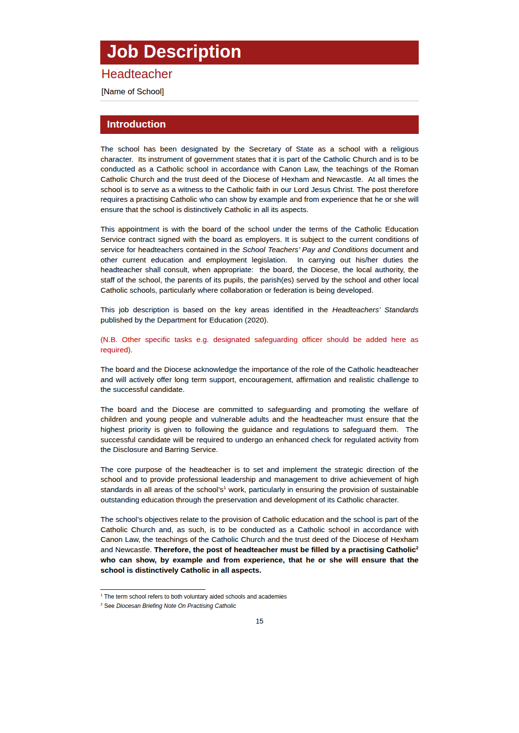Job Description
Headteacher
[Name of School]
Introduction
The school has been designated by the Secretary of State as a school with a religious character. Its instrument of government states that it is part of the Catholic Church and is to be conducted as a Catholic school in accordance with Canon Law, the teachings of the Roman Catholic Church and the trust deed of the Diocese of Hexham and Newcastle. At all times the school is to serve as a witness to the Catholic faith in our Lord Jesus Christ. The post therefore requires a practising Catholic who can show by example and from experience that he or she will ensure that the school is distinctively Catholic in all its aspects.
This appointment is with the board of the school under the terms of the Catholic Education Service contract signed with the board as employers. It is subject to the current conditions of service for headteachers contained in the School Teachers’ Pay and Conditions document and other current education and employment legislation. In carrying out his/her duties the headteacher shall consult, when appropriate: the board, the Diocese, the local authority, the staff of the school, the parents of its pupils, the parish(es) served by the school and other local Catholic schools, particularly where collaboration or federation is being developed.
This job description is based on the key areas identified in the Headteachers’ Standards published by the Department for Education (2020).
(N.B. Other specific tasks e.g. designated safeguarding officer should be added here as required).
The board and the Diocese acknowledge the importance of the role of the Catholic headteacher and will actively offer long term support, encouragement, affirmation and realistic challenge to the successful candidate.
The board and the Diocese are committed to safeguarding and promoting the welfare of children and young people and vulnerable adults and the headteacher must ensure that the highest priority is given to following the guidance and regulations to safeguard them. The successful candidate will be required to undergo an enhanced check for regulated activity from the Disclosure and Barring Service.
The core purpose of the headteacher is to set and implement the strategic direction of the school and to provide professional leadership and management to drive achievement of high standards in all areas of the school’s1 work, particularly in ensuring the provision of sustainable outstanding education through the preservation and development of its Catholic character.
The school’s objectives relate to the provision of Catholic education and the school is part of the Catholic Church and, as such, is to be conducted as a Catholic school in accordance with Canon Law, the teachings of the Catholic Church and the trust deed of the Diocese of Hexham and Newcastle. Therefore, the post of headteacher must be filled by a practising Catholic2 who can show, by example and from experience, that he or she will ensure that the school is distinctively Catholic in all aspects.
1 The term school refers to both voluntary aided schools and academies
2 See Diocesan Briefing Note On Practising Catholic
15